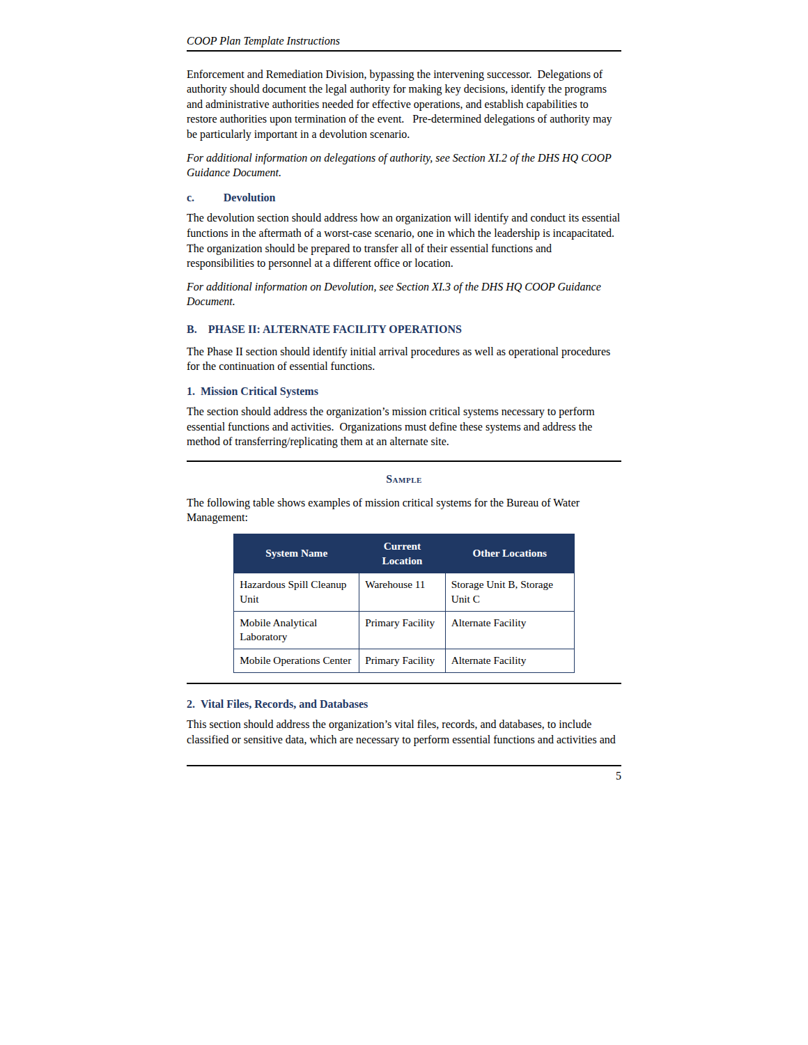COOP Plan Template Instructions
Enforcement and Remediation Division, bypassing the intervening successor. Delegations of authority should document the legal authority for making key decisions, identify the programs and administrative authorities needed for effective operations, and establish capabilities to restore authorities upon termination of the event. Pre-determined delegations of authority may be particularly important in a devolution scenario.
For additional information on delegations of authority, see Section XI.2 of the DHS HQ COOP Guidance Document.
c. Devolution
The devolution section should address how an organization will identify and conduct its essential functions in the aftermath of a worst-case scenario, one in which the leadership is incapacitated. The organization should be prepared to transfer all of their essential functions and responsibilities to personnel at a different office or location.
For additional information on Devolution, see Section XI.3 of the DHS HQ COOP Guidance Document.
B. Phase II: Alternate Facility Operations
The Phase II section should identify initial arrival procedures as well as operational procedures for the continuation of essential functions.
1. Mission Critical Systems
The section should address the organization’s mission critical systems necessary to perform essential functions and activities. Organizations must define these systems and address the method of transferring/replicating them at an alternate site.
Sample
The following table shows examples of mission critical systems for the Bureau of Water Management:
| System Name | Current Location | Other Locations |
| --- | --- | --- |
| Hazardous Spill Cleanup Unit | Warehouse 11 | Storage Unit B, Storage Unit C |
| Mobile Analytical Laboratory | Primary Facility | Alternate Facility |
| Mobile Operations Center | Primary Facility | Alternate Facility |
2. Vital Files, Records, and Databases
This section should address the organization’s vital files, records, and databases, to include classified or sensitive data, which are necessary to perform essential functions and activities and
5